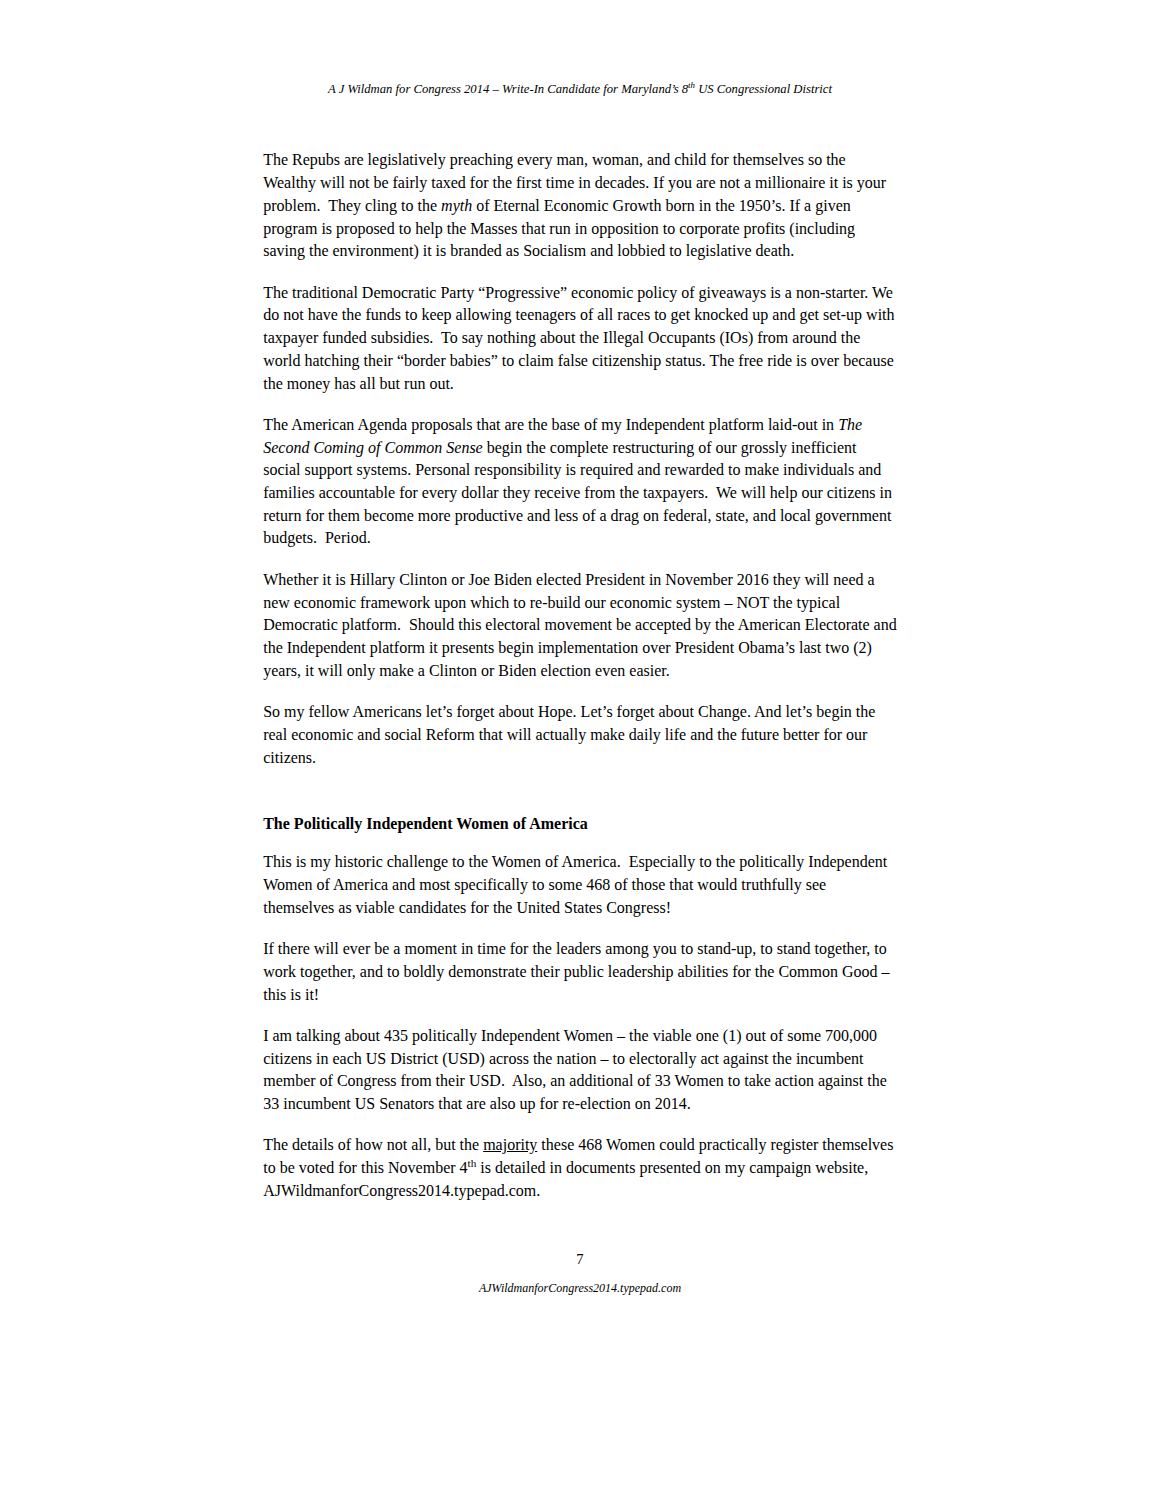A J Wildman for Congress 2014 – Write-In Candidate for Maryland’s 8th US Congressional District
The Repubs are legislatively preaching every man, woman, and child for themselves so the Wealthy will not be fairly taxed for the first time in decades. If you are not a millionaire it is your problem. They cling to the myth of Eternal Economic Growth born in the 1950’s. If a given program is proposed to help the Masses that run in opposition to corporate profits (including saving the environment) it is branded as Socialism and lobbied to legislative death.
The traditional Democratic Party “Progressive” economic policy of giveaways is a non-starter. We do not have the funds to keep allowing teenagers of all races to get knocked up and get set-up with taxpayer funded subsidies. To say nothing about the Illegal Occupants (IOs) from around the world hatching their “border babies” to claim false citizenship status. The free ride is over because the money has all but run out.
The American Agenda proposals that are the base of my Independent platform laid-out in The Second Coming of Common Sense begin the complete restructuring of our grossly inefficient social support systems. Personal responsibility is required and rewarded to make individuals and families accountable for every dollar they receive from the taxpayers. We will help our citizens in return for them become more productive and less of a drag on federal, state, and local government budgets. Period.
Whether it is Hillary Clinton or Joe Biden elected President in November 2016 they will need a new economic framework upon which to re-build our economic system – NOT the typical Democratic platform. Should this electoral movement be accepted by the American Electorate and the Independent platform it presents begin implementation over President Obama’s last two (2) years, it will only make a Clinton or Biden election even easier.
So my fellow Americans let’s forget about Hope. Let’s forget about Change. And let’s begin the real economic and social Reform that will actually make daily life and the future better for our citizens.
The Politically Independent Women of America
This is my historic challenge to the Women of America. Especially to the politically Independent Women of America and most specifically to some 468 of those that would truthfully see themselves as viable candidates for the United States Congress!
If there will ever be a moment in time for the leaders among you to stand-up, to stand together, to work together, and to boldly demonstrate their public leadership abilities for the Common Good – this is it!
I am talking about 435 politically Independent Women – the viable one (1) out of some 700,000 citizens in each US District (USD) across the nation – to electorally act against the incumbent member of Congress from their USD. Also, an additional of 33 Women to take action against the 33 incumbent US Senators that are also up for re-election on 2014.
The details of how not all, but the majority these 468 Women could practically register themselves to be voted for this November 4th is detailed in documents presented on my campaign website, AJWildmanforCongress2014.typepad.com.
7
AJWildmanforCongress2014.typepad.com